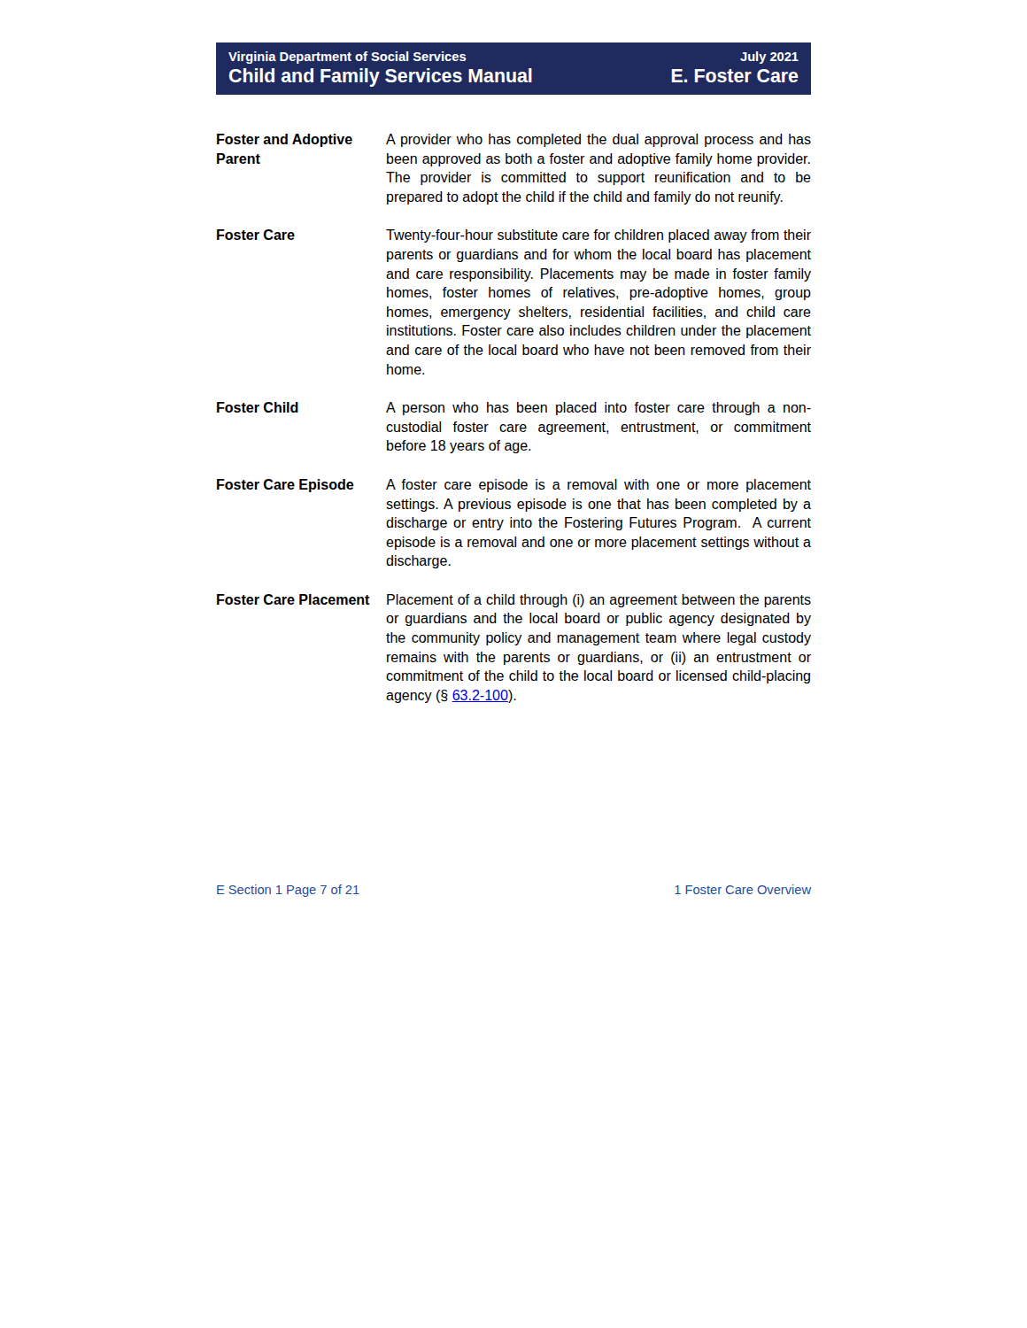Virginia Department of Social Services July 2021
Child and Family Services Manual E. Foster Care
Foster and Adoptive Parent
A provider who has completed the dual approval process and has been approved as both a foster and adoptive family home provider. The provider is committed to support reunification and to be prepared to adopt the child if the child and family do not reunify.
Foster Care
Twenty-four-hour substitute care for children placed away from their parents or guardians and for whom the local board has placement and care responsibility. Placements may be made in foster family homes, foster homes of relatives, pre-adoptive homes, group homes, emergency shelters, residential facilities, and child care institutions. Foster care also includes children under the placement and care of the local board who have not been removed from their home.
Foster Child
A person who has been placed into foster care through a non-custodial foster care agreement, entrustment, or commitment before 18 years of age.
Foster Care Episode
A foster care episode is a removal with one or more placement settings. A previous episode is one that has been completed by a discharge or entry into the Fostering Futures Program. A current episode is a removal and one or more placement settings without a discharge.
Foster Care Placement
Placement of a child through (i) an agreement between the parents or guardians and the local board or public agency designated by the community policy and management team where legal custody remains with the parents or guardians, or (ii) an entrustment or commitment of the child to the local board or licensed child-placing agency (§ 63.2-100).
E Section 1 Page 7 of 21 1 Foster Care Overview